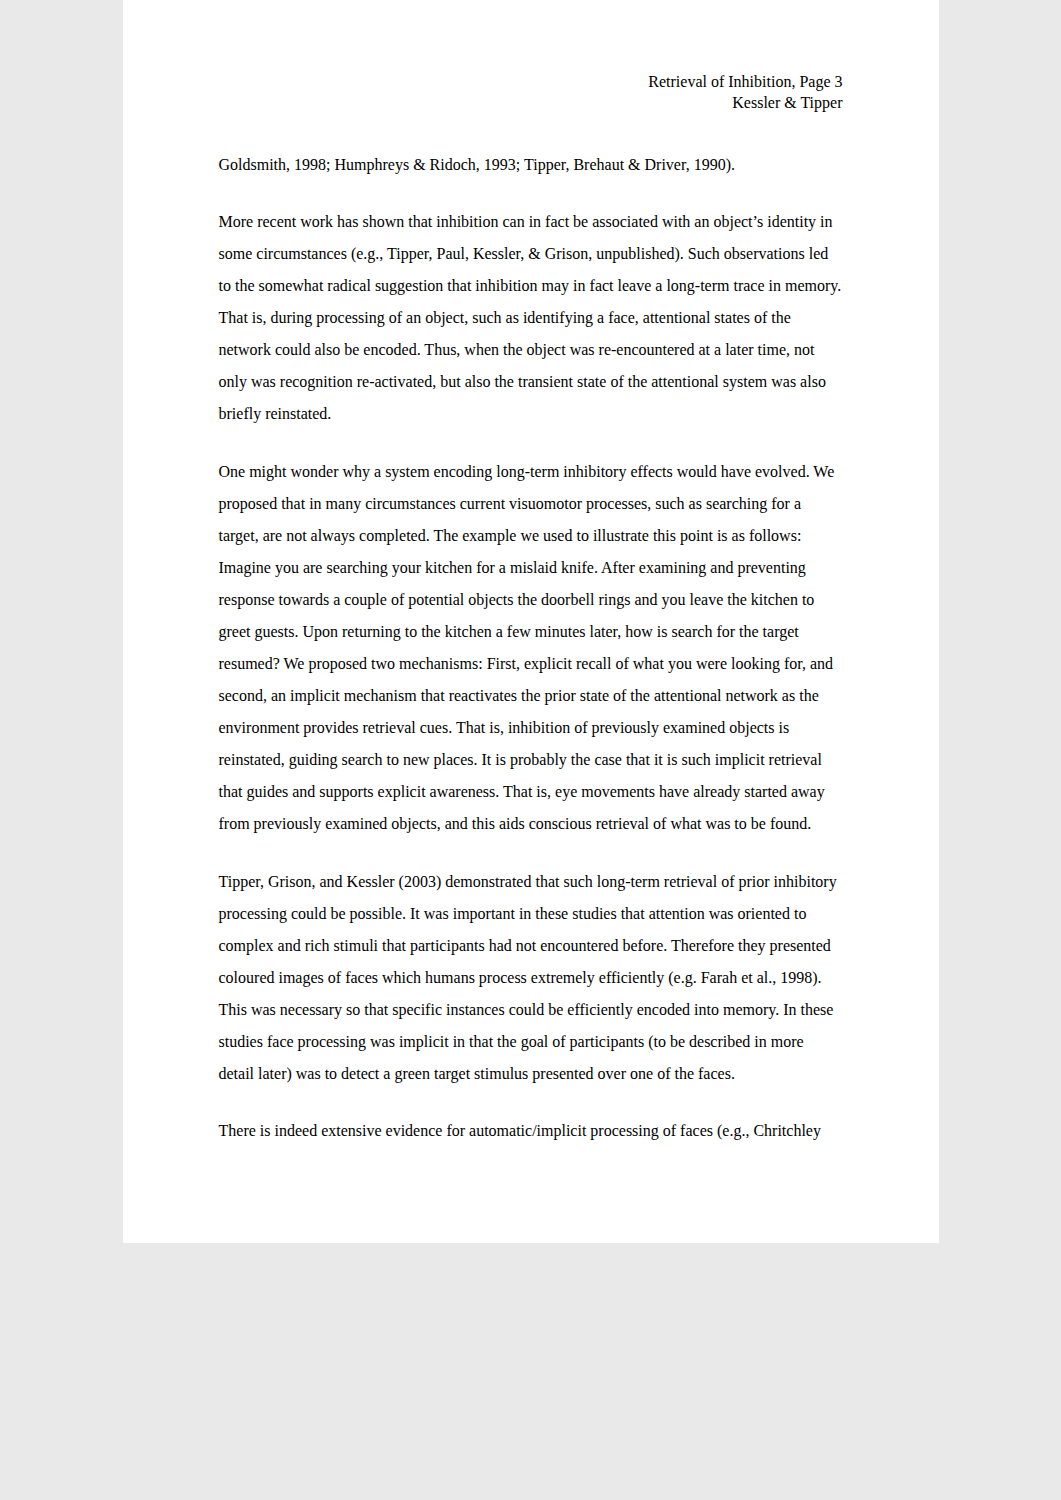Retrieval of Inhibition, Page 3
Kessler & Tipper
Goldsmith, 1998; Humphreys & Ridoch, 1993; Tipper, Brehaut & Driver, 1990).
More recent work has shown that inhibition can in fact be associated with an object’s identity in some circumstances (e.g., Tipper, Paul, Kessler, & Grison, unpublished). Such observations led to the somewhat radical suggestion that inhibition may in fact leave a long-term trace in memory. That is, during processing of an object, such as identifying a face, attentional states of the network could also be encoded. Thus, when the object was re-encountered at a later time, not only was recognition re-activated, but also the transient state of the attentional system was also briefly reinstated.
One might wonder why a system encoding long-term inhibitory effects would have evolved. We proposed that in many circumstances current visuomotor processes, such as searching for a target, are not always completed. The example we used to illustrate this point is as follows: Imagine you are searching your kitchen for a mislaid knife. After examining and preventing response towards a couple of potential objects the doorbell rings and you leave the kitchen to greet guests. Upon returning to the kitchen a few minutes later, how is search for the target resumed? We proposed two mechanisms: First, explicit recall of what you were looking for, and second, an implicit mechanism that reactivates the prior state of the attentional network as the environment provides retrieval cues. That is, inhibition of previously examined objects is reinstated, guiding search to new places. It is probably the case that it is such implicit retrieval that guides and supports explicit awareness. That is, eye movements have already started away from previously examined objects, and this aids conscious retrieval of what was to be found.
Tipper, Grison, and Kessler (2003) demonstrated that such long-term retrieval of prior inhibitory processing could be possible. It was important in these studies that attention was oriented to complex and rich stimuli that participants had not encountered before. Therefore they presented coloured images of faces which humans process extremely efficiently (e.g. Farah et al., 1998). This was necessary so that specific instances could be efficiently encoded into memory. In these studies face processing was implicit in that the goal of participants (to be described in more detail later) was to detect a green target stimulus presented over one of the faces.
There is indeed extensive evidence for automatic/implicit processing of faces (e.g., Chritchley